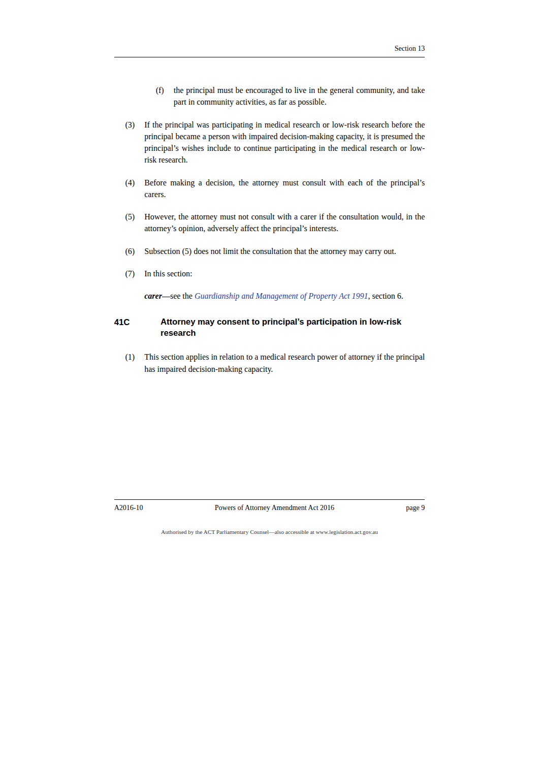Section 13
(f) the principal must be encouraged to live in the general community, and take part in community activities, as far as possible.
(3) If the principal was participating in medical research or low-risk research before the principal became a person with impaired decision-making capacity, it is presumed the principal’s wishes include to continue participating in the medical research or low-risk research.
(4) Before making a decision, the attorney must consult with each of the principal’s carers.
(5) However, the attorney must not consult with a carer if the consultation would, in the attorney’s opinion, adversely affect the principal’s interests.
(6) Subsection (5) does not limit the consultation that the attorney may carry out.
(7) In this section:
carer—see the Guardianship and Management of Property Act 1991, section 6.
41C
Attorney may consent to principal’s participation in low-risk research
(1) This section applies in relation to a medical research power of attorney if the principal has impaired decision-making capacity.
A2016-10
Powers of Attorney Amendment Act 2016
page 9
Authorised by the ACT Parliamentary Counsel—also accessible at www.legislation.act.gov.au